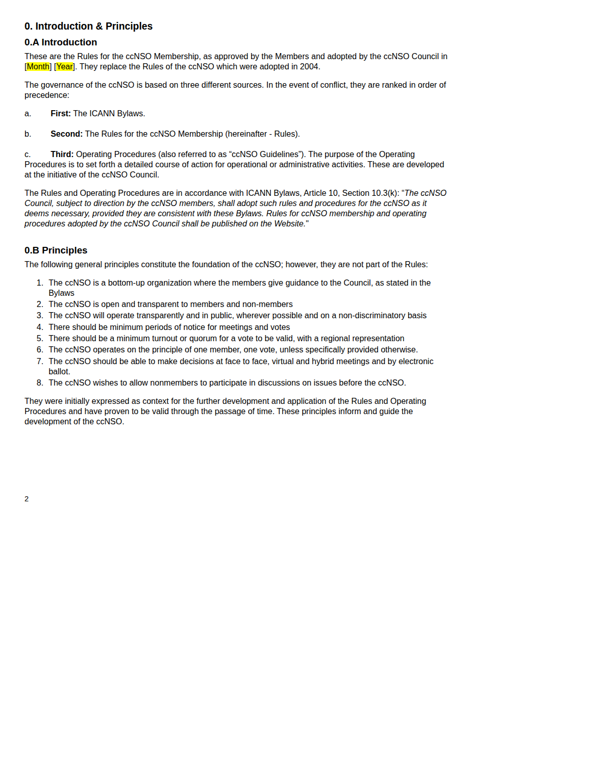0. Introduction & Principles
0.A Introduction
These are the Rules for the ccNSO Membership, as approved by the Members and adopted by the ccNSO Council in [Month] [Year]. They replace the Rules of the ccNSO which were adopted in 2004.
The governance of the ccNSO is based on three different sources. In the event of conflict, they are ranked in order of precedence:
a. First: The ICANN Bylaws.
b. Second: The Rules for the ccNSO Membership (hereinafter - Rules).
c. Third: Operating Procedures (also referred to as “ccNSO Guidelines”). The purpose of the Operating Procedures is to set forth a detailed course of action for operational or administrative activities. These are developed at the initiative of the ccNSO Council.
The Rules and Operating Procedures are in accordance with ICANN Bylaws, Article 10, Section 10.3(k): “The ccNSO Council, subject to direction by the ccNSO members, shall adopt such rules and procedures for the ccNSO as it deems necessary, provided they are consistent with these Bylaws. Rules for ccNSO membership and operating procedures adopted by the ccNSO Council shall be published on the Website."
0.B Principles
The following general principles constitute the foundation of the ccNSO; however, they are not part of the Rules:
The ccNSO is a bottom-up organization where the members give guidance to the Council, as stated in the Bylaws
The ccNSO is open and transparent to members and non-members
The ccNSO will operate transparently and in public, wherever possible and on a non-discriminatory basis
There should be minimum periods of notice for meetings and votes
There should be a minimum turnout or quorum for a vote to be valid, with a regional representation
The ccNSO operates on the principle of one member, one vote, unless specifically provided otherwise.
The ccNSO should be able to make decisions at face to face, virtual and hybrid meetings and by electronic ballot.
The ccNSO wishes to allow nonmembers to participate in discussions on issues before the ccNSO.
They were initially expressed as context for the further development and application of the Rules and Operating Procedures and have proven to be valid through the passage of time. These principles inform and guide the development of the ccNSO.
2